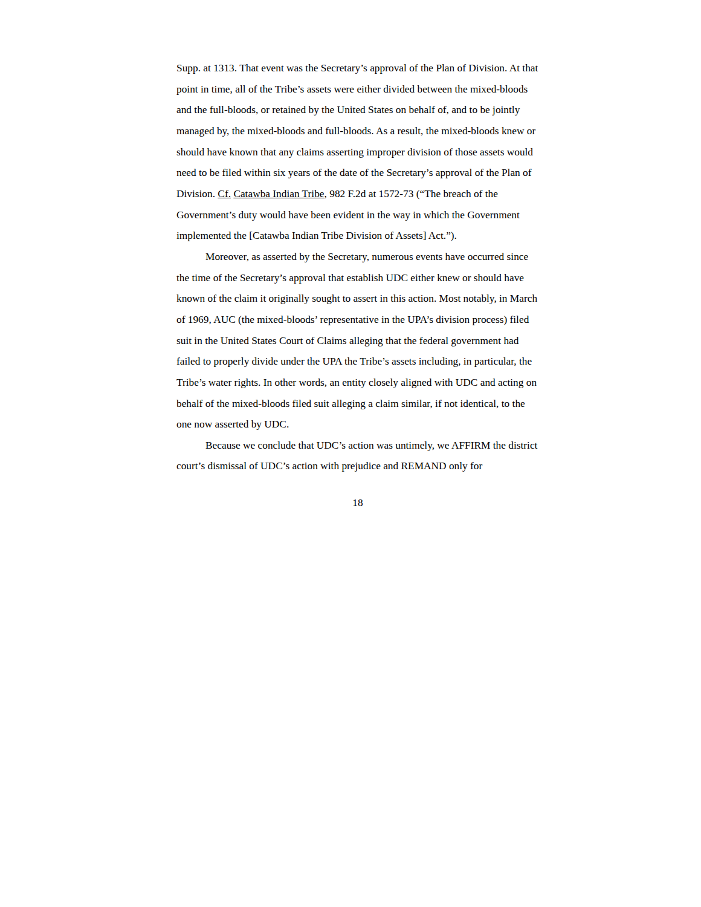Supp. at 1313. That event was the Secretary’s approval of the Plan of Division. At that point in time, all of the Tribe’s assets were either divided between the mixed-bloods and the full-bloods, or retained by the United States on behalf of, and to be jointly managed by, the mixed-bloods and full-bloods. As a result, the mixed-bloods knew or should have known that any claims asserting improper division of those assets would need to be filed within six years of the date of the Secretary’s approval of the Plan of Division. Cf. Catawba Indian Tribe, 982 F.2d at 1572-73 (“The breach of the Government’s duty would have been evident in the way in which the Government implemented the [Catawba Indian Tribe Division of Assets] Act.”).
Moreover, as asserted by the Secretary, numerous events have occurred since the time of the Secretary’s approval that establish UDC either knew or should have known of the claim it originally sought to assert in this action. Most notably, in March of 1969, AUC (the mixed-bloods’ representative in the UPA’s division process) filed suit in the United States Court of Claims alleging that the federal government had failed to properly divide under the UPA the Tribe’s assets including, in particular, the Tribe’s water rights. In other words, an entity closely aligned with UDC and acting on behalf of the mixed-bloods filed suit alleging a claim similar, if not identical, to the one now asserted by UDC.
Because we conclude that UDC’s action was untimely, we AFFIRM the district court’s dismissal of UDC’s action with prejudice and REMAND only for
18